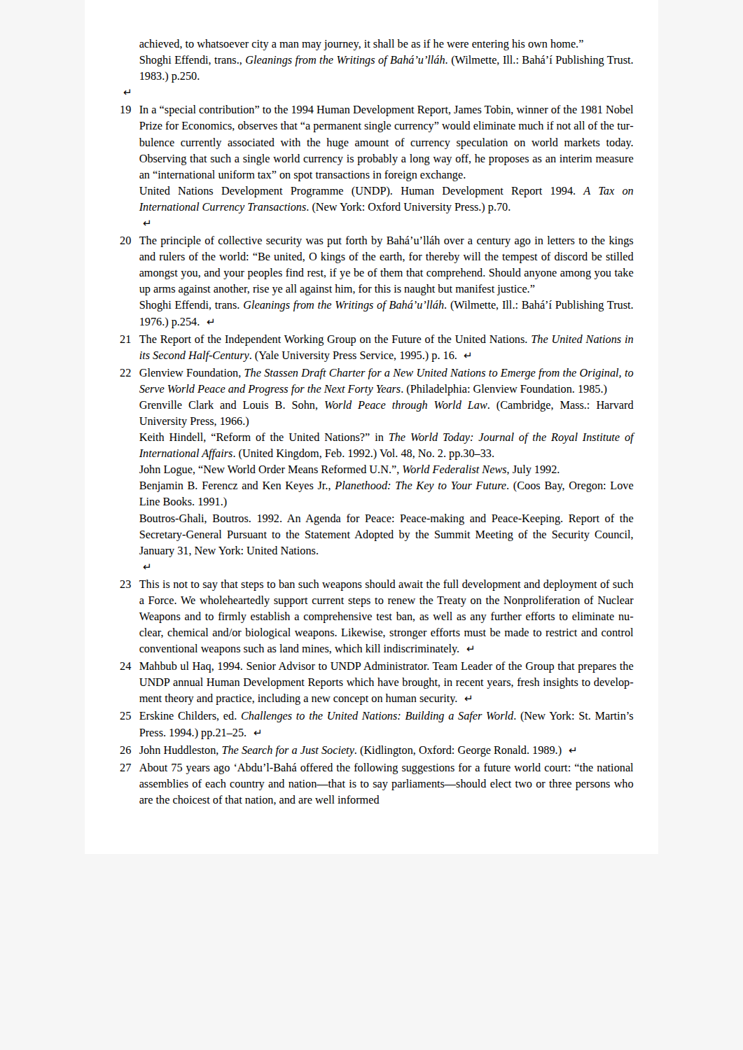achieved, to whatsoever city a man may journey, it shall be as if he were entering his own home.”
Shoghi Effendi, trans., Gleanings from the Writings of Bahá’u’lláh. (Wilmette, Ill.: Bahá’í Publishing Trust. 1983.) p.250.
↵
19
In a “special contribution” to the 1994 Human Development Report, James Tobin, winner of the 1981 Nobel Prize for Economics, observes that “a permanent single currency” would eliminate much if not all of the turbulence currently associated with the huge amount of currency speculation on world markets today. Observing that such a single world currency is probably a long way off, he proposes as an interim measure an “international uniform tax” on spot transactions in foreign exchange.
United Nations Development Programme (UNDP). Human Development Report 1994. A Tax on International Currency Transactions. (New York: Oxford University Press.) p.70.
↵
20
The principle of collective security was put forth by Bahá’u’lláh over a century ago in letters to the kings and rulers of the world: “Be united, O kings of the earth, for thereby will the tempest of discord be stilled amongst you, and your peoples find rest, if ye be of them that comprehend. Should anyone among you take up arms against another, rise ye all against him, for this is naught but manifest justice.”
Shoghi Effendi, trans. Gleanings from the Writings of Bahá’u’lláh. (Wilmette, Ill.: Bahá’í Publishing Trust. 1976.) p.254. ↵
21
The Report of the Independent Working Group on the Future of the United Nations. The United Nations in its Second Half-Century. (Yale University Press Service, 1995.) p. 16. ↵
22
Glenview Foundation, The Stassen Draft Charter for a New United Nations to Emerge from the Original, to Serve World Peace and Progress for the Next Forty Years. (Philadelphia: Glenview Foundation. 1985.)
Grenville Clark and Louis B. Sohn, World Peace through World Law. (Cambridge, Mass.: Harvard University Press, 1966.)
Keith Hindell, “Reform of the United Nations?” in The World Today: Journal of the Royal Institute of International Affairs. (United Kingdom, Feb. 1992.) Vol. 48, No. 2. pp.30–33.
John Logue, “New World Order Means Reformed U.N.”, World Federalist News, July 1992.
Benjamin B. Ferencz and Ken Keyes Jr., Planethood: The Key to Your Future. (Coos Bay, Oregon: Love Line Books. 1991.)
Boutros-Ghali, Boutros. 1992. An Agenda for Peace: Peace-making and Peace-Keeping. Report of the Secretary-General Pursuant to the Statement Adopted by the Summit Meeting of the Security Council, January 31, New York: United Nations.
↵
23
This is not to say that steps to ban such weapons should await the full development and deployment of such a Force. We wholeheartedly support current steps to renew the Treaty on the Nonproliferation of Nuclear Weapons and to firmly establish a comprehensive test ban, as well as any further efforts to eliminate nuclear, chemical and/or biological weapons. Likewise, stronger efforts must be made to restrict and control conventional weapons such as land mines, which kill indiscriminately. ↵
24
Mahbub ul Haq, 1994. Senior Advisor to UNDP Administrator. Team Leader of the Group that prepares the UNDP annual Human Development Reports which have brought, in recent years, fresh insights to development theory and practice, including a new concept on human security. ↵
25
Erskine Childers, ed. Challenges to the United Nations: Building a Safer World. (New York: St. Martin’s Press. 1994.) pp.21–25. ↵
26
John Huddleston, The Search for a Just Society. (Kidlington, Oxford: George Ronald. 1989.) ↵
27
About 75 years ago ‘Abdu’l-Bahá offered the following suggestions for a future world court: “the national assemblies of each country and nation—that is to say parliaments—should elect two or three persons who are the choicest of that nation, and are well informed